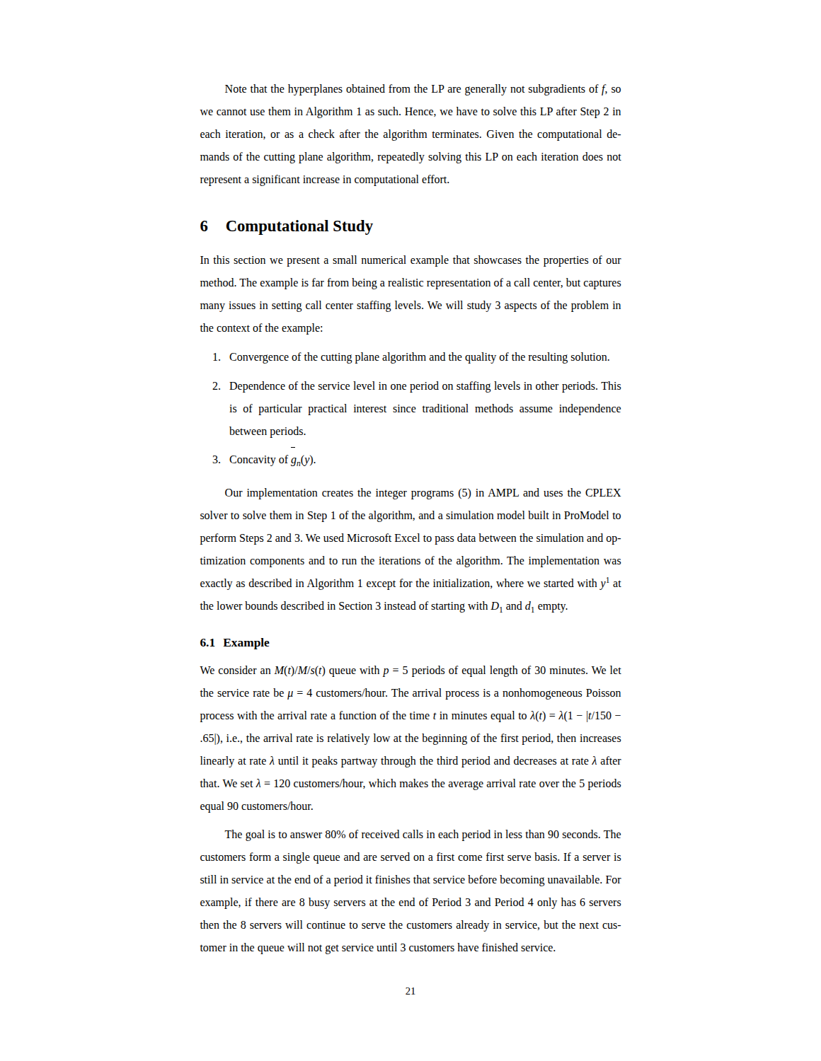Note that the hyperplanes obtained from the LP are generally not subgradients of f, so we cannot use them in Algorithm 1 as such. Hence, we have to solve this LP after Step 2 in each iteration, or as a check after the algorithm terminates. Given the computational demands of the cutting plane algorithm, repeatedly solving this LP on each iteration does not represent a significant increase in computational effort.
6 Computational Study
In this section we present a small numerical example that showcases the properties of our method. The example is far from being a realistic representation of a call center, but captures many issues in setting call center staffing levels. We will study 3 aspects of the problem in the context of the example:
Convergence of the cutting plane algorithm and the quality of the resulting solution.
Dependence of the service level in one period on staffing levels in other periods. This is of particular practical interest since traditional methods assume independence between periods.
Concavity of gn(y).
Our implementation creates the integer programs (5) in AMPL and uses the CPLEX solver to solve them in Step 1 of the algorithm, and a simulation model built in ProModel to perform Steps 2 and 3. We used Microsoft Excel to pass data between the simulation and optimization components and to run the iterations of the algorithm. The implementation was exactly as described in Algorithm 1 except for the initialization, where we started with y1 at the lower bounds described in Section 3 instead of starting with D1 and d1 empty.
6.1 Example
We consider an M(t)/M/s(t) queue with p = 5 periods of equal length of 30 minutes. We let the service rate be μ = 4 customers/hour. The arrival process is a nonhomogeneous Poisson process with the arrival rate a function of the time t in minutes equal to λ(t) = λ(1 − |t/150 − .65|), i.e., the arrival rate is relatively low at the beginning of the first period, then increases linearly at rate λ until it peaks partway through the third period and decreases at rate λ after that. We set λ = 120 customers/hour, which makes the average arrival rate over the 5 periods equal 90 customers/hour.
The goal is to answer 80% of received calls in each period in less than 90 seconds. The customers form a single queue and are served on a first come first serve basis. If a server is still in service at the end of a period it finishes that service before becoming unavailable. For example, if there are 8 busy servers at the end of Period 3 and Period 4 only has 6 servers then the 8 servers will continue to serve the customers already in service, but the next customer in the queue will not get service until 3 customers have finished service.
21